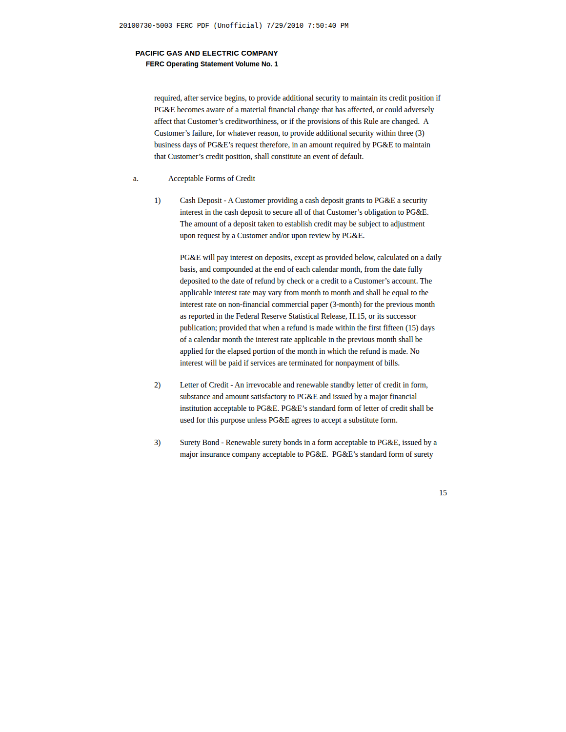20100730-5003 FERC PDF (Unofficial) 7/29/2010 7:50:40 PM
PACIFIC GAS AND ELECTRIC COMPANY
FERC Operating Statement Volume No. 1
required, after service begins, to provide additional security to maintain its credit position if PG&E becomes aware of a material financial change that has affected, or could adversely affect that Customer’s creditworthiness, or if the provisions of this Rule are changed. A Customer’s failure, for whatever reason, to provide additional security within three (3) business days of PG&E’s request therefore, in an amount required by PG&E to maintain that Customer’s credit position, shall constitute an event of default.
a.
Acceptable Forms of Credit
1)
Cash Deposit - A Customer providing a cash deposit grants to PG&E a security interest in the cash deposit to secure all of that Customer’s obligation to PG&E. The amount of a deposit taken to establish credit may be subject to adjustment upon request by a Customer and/or upon review by PG&E.
PG&E will pay interest on deposits, except as provided below, calculated on a daily basis, and compounded at the end of each calendar month, from the date fully deposited to the date of refund by check or a credit to a Customer’s account. The applicable interest rate may vary from month to month and shall be equal to the interest rate on non-financial commercial paper (3-month) for the previous month as reported in the Federal Reserve Statistical Release, H.15, or its successor publication; provided that when a refund is made within the first fifteen (15) days of a calendar month the interest rate applicable in the previous month shall be applied for the elapsed portion of the month in which the refund is made. No interest will be paid if services are terminated for nonpayment of bills.
2)
Letter of Credit - An irrevocable and renewable standby letter of credit in form, substance and amount satisfactory to PG&E and issued by a major financial institution acceptable to PG&E. PG&E’s standard form of letter of credit shall be used for this purpose unless PG&E agrees to accept a substitute form.
3)
Surety Bond - Renewable surety bonds in a form acceptable to PG&E, issued by a major insurance company acceptable to PG&E. PG&E’s standard form of surety
15